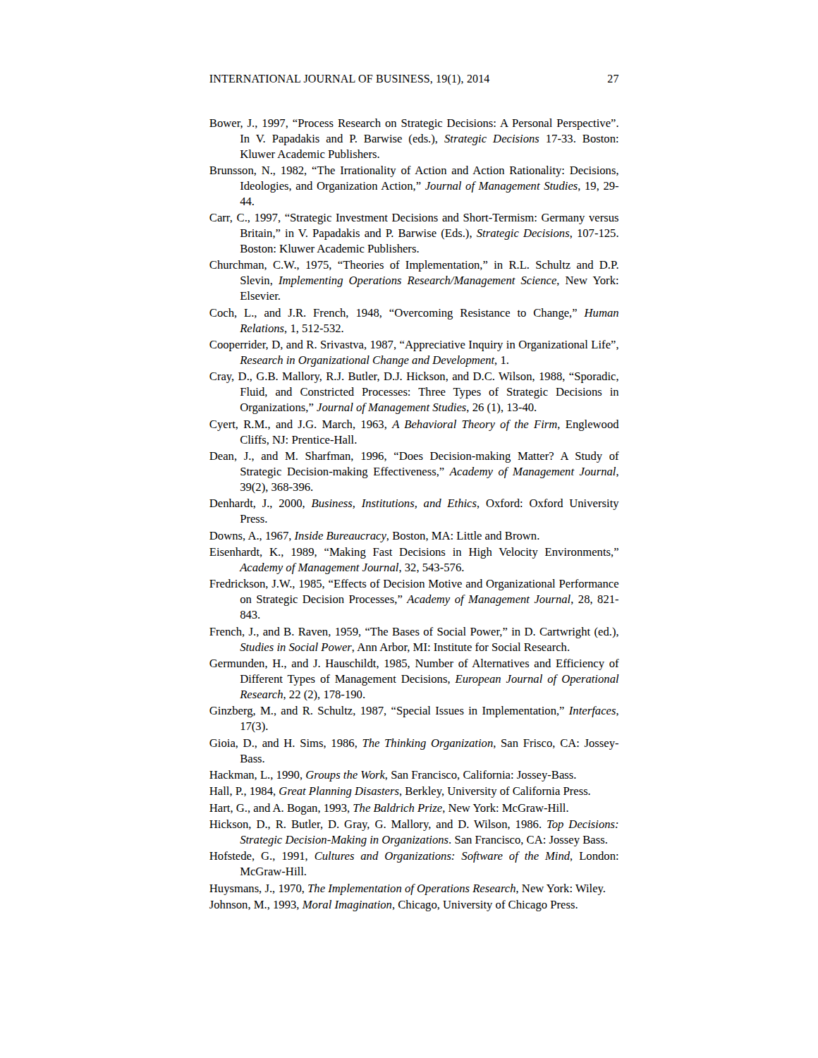International Journal of Business, 19(1), 2014 27
Bower, J., 1997, “Process Research on Strategic Decisions: A Personal Perspective”. In V. Papadakis and P. Barwise (eds.), Strategic Decisions 17-33. Boston: Kluwer Academic Publishers.
Brunsson, N., 1982, “The Irrationality of Action and Action Rationality: Decisions, Ideologies, and Organization Action,” Journal of Management Studies, 19, 29-44.
Carr, C., 1997, “Strategic Investment Decisions and Short-Termism: Germany versus Britain,” in V. Papadakis and P. Barwise (Eds.), Strategic Decisions, 107-125. Boston: Kluwer Academic Publishers.
Churchman, C.W., 1975, “Theories of Implementation,” in R.L. Schultz and D.P. Slevin, Implementing Operations Research/Management Science, New York: Elsevier.
Coch, L., and J.R. French, 1948, “Overcoming Resistance to Change,” Human Relations, 1, 512-532.
Cooperrider, D, and R. Srivastva, 1987, “Appreciative Inquiry in Organizational Life”, Research in Organizational Change and Development, 1.
Cray, D., G.B. Mallory, R.J. Butler, D.J. Hickson, and D.C. Wilson, 1988, “Sporadic, Fluid, and Constricted Processes: Three Types of Strategic Decisions in Organizations,” Journal of Management Studies, 26 (1), 13-40.
Cyert, R.M., and J.G. March, 1963, A Behavioral Theory of the Firm, Englewood Cliffs, NJ: Prentice-Hall.
Dean, J., and M. Sharfman, 1996, “Does Decision-making Matter? A Study of Strategic Decision-making Effectiveness,” Academy of Management Journal, 39(2), 368-396.
Denhardt, J., 2000, Business, Institutions, and Ethics, Oxford: Oxford University Press.
Downs, A., 1967, Inside Bureaucracy, Boston, MA: Little and Brown.
Eisenhardt, K., 1989, “Making Fast Decisions in High Velocity Environments,” Academy of Management Journal, 32, 543-576.
Fredrickson, J.W., 1985, “Effects of Decision Motive and Organizational Performance on Strategic Decision Processes,” Academy of Management Journal, 28, 821-843.
French, J., and B. Raven, 1959, “The Bases of Social Power,” in D. Cartwright (ed.), Studies in Social Power, Ann Arbor, MI: Institute for Social Research.
Germunden, H., and J. Hauschildt, 1985, Number of Alternatives and Efficiency of Different Types of Management Decisions, European Journal of Operational Research, 22 (2), 178-190.
Ginzberg, M., and R. Schultz, 1987, “Special Issues in Implementation,” Interfaces, 17(3).
Gioia, D., and H. Sims, 1986, The Thinking Organization, San Frisco, CA: Jossey-Bass.
Hackman, L., 1990, Groups the Work, San Francisco, California: Jossey-Bass.
Hall, P., 1984, Great Planning Disasters, Berkley, University of California Press.
Hart, G., and A. Bogan, 1993, The Baldrich Prize, New York: McGraw-Hill.
Hickson, D., R. Butler, D. Gray, G. Mallory, and D. Wilson, 1986. Top Decisions: Strategic Decision-Making in Organizations. San Francisco, CA: Jossey Bass.
Hofstede, G., 1991, Cultures and Organizations: Software of the Mind, London: McGraw-Hill.
Huysmans, J., 1970, The Implementation of Operations Research, New York: Wiley.
Johnson, M., 1993, Moral Imagination, Chicago, University of Chicago Press.